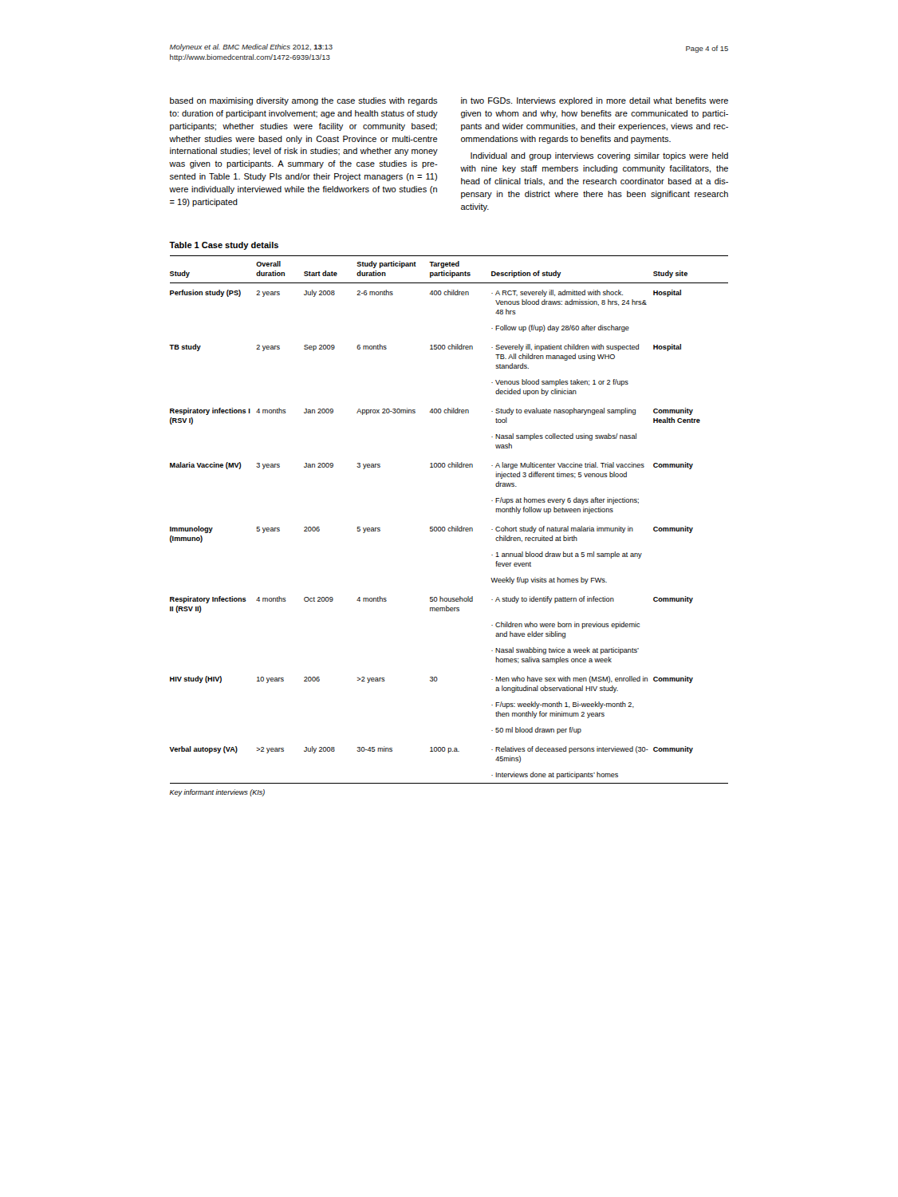Molyneux et al. BMC Medical Ethics 2012, 13:13
http://www.biomedcentral.com/1472-6939/13/13
Page 4 of 15
based on maximising diversity among the case studies with regards to: duration of participant involvement; age and health status of study participants; whether studies were facility or community based; whether studies were based only in Coast Province or multi-centre international studies; level of risk in studies; and whether any money was given to participants. A summary of the case studies is presented in Table 1. Study PIs and/or their Project managers (n = 11) were individually interviewed while the fieldworkers of two studies (n = 19) participated
in two FGDs. Interviews explored in more detail what benefits were given to whom and why, how benefits are communicated to participants and wider communities, and their experiences, views and recommendations with regards to benefits and payments.
Individual and group interviews covering similar topics were held with nine key staff members including community facilitators, the head of clinical trials, and the research coordinator based at a dispensary in the district where there has been significant research activity.
Table 1 Case study details
| Study | Overall duration | Start date | Study participant duration | Targeted participants | Description of study | Study site |
| --- | --- | --- | --- | --- | --- | --- |
| Perfusion study (PS) | 2 years | July 2008 | 2-6 months | 400 children | A RCT, severely ill, admitted with shock. Venous blood draws: admission, 8 hrs, 24 hrs& 48 hrs | Hospital |
| | | | | | Follow up (f/up) day 28/60 after discharge | |
| TB study | 2 years | Sep 2009 | 6 months | 1500 children | Severely ill, inpatient children with suspected TB. All children managed using WHO standards. | Hospital |
| | | | | | Venous blood samples taken; 1 or 2 f/ups decided upon by clinician | |
| Respiratory infections I (RSV I) | 4 months | Jan 2009 | Approx 20-30mins | 400 children | Study to evaluate nasopharyngeal sampling tool | Community Health Centre |
| | | | | | Nasal samples collected using swabs/ nasal wash | |
| Malaria Vaccine (MV) | 3 years | Jan 2009 | 3 years | 1000 children | A large Multicenter Vaccine trial. Trial vaccines injected 3 different times; 5 venous blood draws. | Community |
| | | | | | F/ups at homes every 6 days after injections; monthly follow up between injections | |
| Immunology (Immuno) | 5 years | 2006 | 5 years | 5000 children | Cohort study of natural malaria immunity in children, recruited at birth | Community |
| | | | | | 1 annual blood draw but a 5 ml sample at any fever event | |
| | | | | | Weekly f/up visits at homes by FWs. | |
| Respiratory Infections II (RSV II) | 4 months | Oct 2009 | 4 months | 50 household members | A study to identify pattern of infection | Community |
| | | | | | Children who were born in previous epidemic and have elder sibling | |
| | | | | | Nasal swabbing twice a week at participants’ homes; saliva samples once a week | |
| HIV study (HIV) | 10 years | 2006 | >2 years | 30 | Men who have sex with men (MSM), enrolled in a longitudinal observational HIV study. | Community |
| | | | | | F/ups: weekly-month 1, Bi-weekly-month 2, then monthly for minimum 2 years | |
| | | | | | 50 ml blood drawn per f/up | |
| Verbal autopsy (VA) | >2 years | July 2008 | 30-45 mins | 1000 p.a. | Relatives of deceased persons interviewed (30-45mins) | Community |
| | | | | | Interviews done at participants’ homes | |
Key informant interviews (KIs)